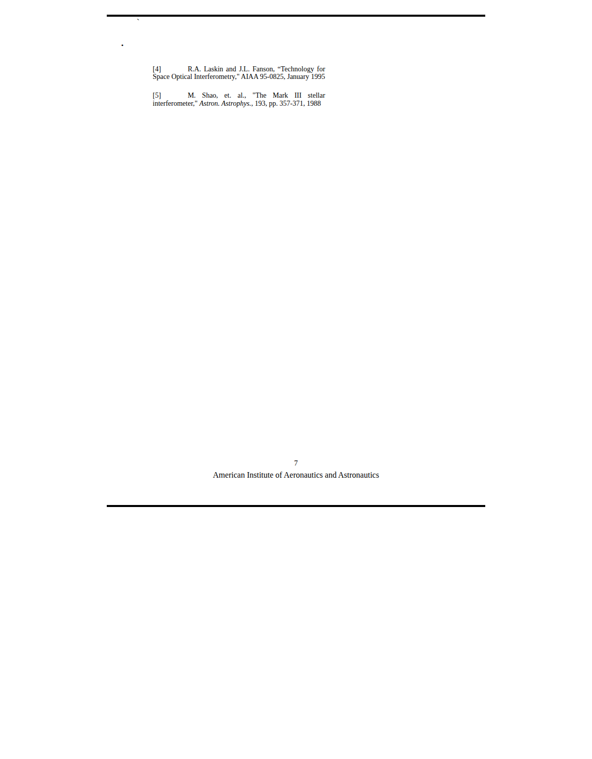` •
[4] R.A. Laskin and J.L. Fanson, “Technology for Space Optical Interferometry," AIAA 95-0825, January 1995
[5] M. Shao, et. al., "The Mark III stellar interferometer," Astron. Astrophys., 193, pp. 357-371, 1988
7
American Institute of Aeronautics and Astronautics